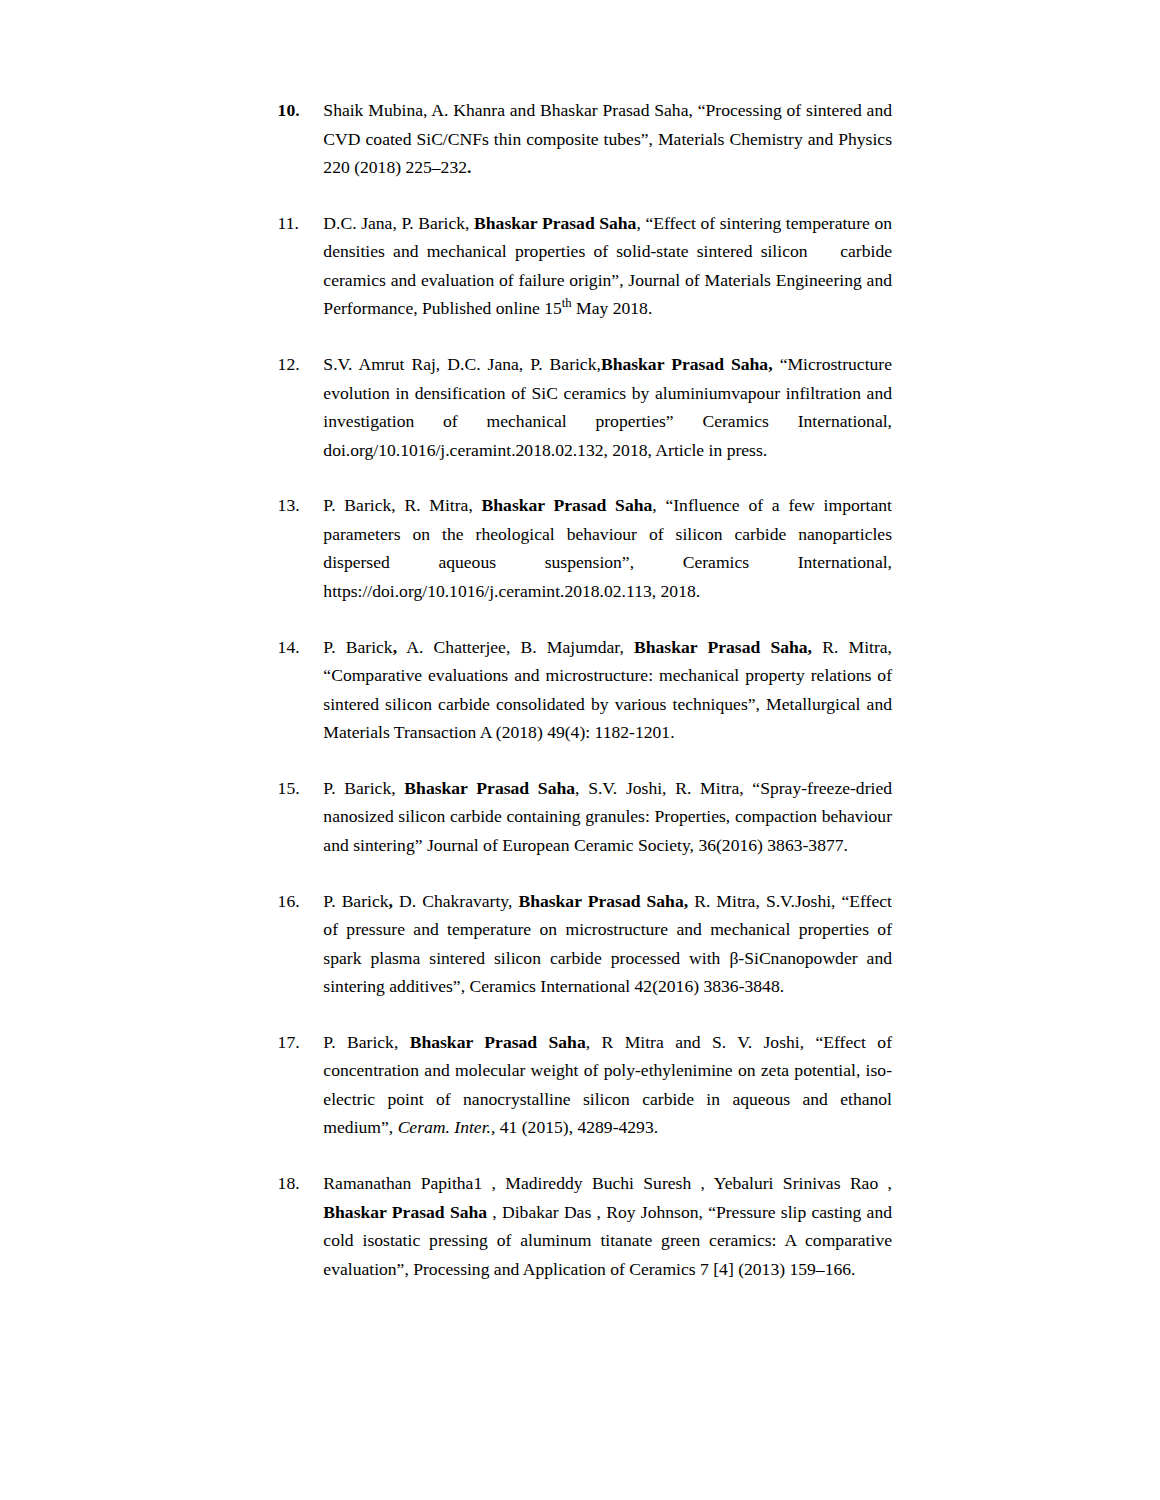10. Shaik Mubina, A. Khanra and Bhaskar Prasad Saha, “Processing of sintered and CVD coated SiC/CNFs thin composite tubes”, Materials Chemistry and Physics 220 (2018) 225–232.
11. D.C. Jana, P. Barick, Bhaskar Prasad Saha, “Effect of sintering temperature on densities and mechanical properties of solid-state sintered silicon carbide ceramics and evaluation of failure origin”, Journal of Materials Engineering and Performance, Published online 15th May 2018.
12. S.V. Amrut Raj, D.C. Jana, P. Barick,Bhaskar Prasad Saha, “Microstructure evolution in densification of SiC ceramics by aluminiumvapour infiltration and investigation of mechanical properties” Ceramics International, doi.org/10.1016/j.ceramint.2018.02.132, 2018, Article in press.
13. P. Barick, R. Mitra, Bhaskar Prasad Saha, “Influence of a few important parameters on the rheological behaviour of silicon carbide nanoparticles dispersed aqueous suspension”, Ceramics International, https://doi.org/10.1016/j.ceramint.2018.02.113, 2018.
14. P. Barick, A. Chatterjee, B. Majumdar, Bhaskar Prasad Saha, R. Mitra, “Comparative evaluations and microstructure: mechanical property relations of sintered silicon carbide consolidated by various techniques”, Metallurgical and Materials Transaction A (2018) 49(4): 1182-1201.
15. P. Barick, Bhaskar Prasad Saha, S.V. Joshi, R. Mitra, “Spray-freeze-dried nanosized silicon carbide containing granules: Properties, compaction behaviour and sintering” Journal of European Ceramic Society, 36(2016) 3863-3877.
16. P. Barick, D. Chakravarty, Bhaskar Prasad Saha, R. Mitra, S.V.Joshi, “Effect of pressure and temperature on microstructure and mechanical properties of spark plasma sintered silicon carbide processed with β-SiCnanopowder and sintering additives”, Ceramics International 42(2016) 3836-3848.
17. P. Barick, Bhaskar Prasad Saha, R Mitra and S. V. Joshi, “Effect of concentration and molecular weight of poly-ethylenimine on zeta potential, iso-electric point of nanocrystalline silicon carbide in aqueous and ethanol medium”, Ceram. Inter., 41 (2015), 4289-4293.
18. Ramanathan Papitha1 , Madireddy Buchi Suresh , Yebaluri Srinivas Rao , Bhaskar Prasad Saha , Dibakar Das , Roy Johnson, “Pressure slip casting and cold isostatic pressing of aluminum titanate green ceramics: A comparative evaluation”, Processing and Application of Ceramics 7 [4] (2013) 159–166.